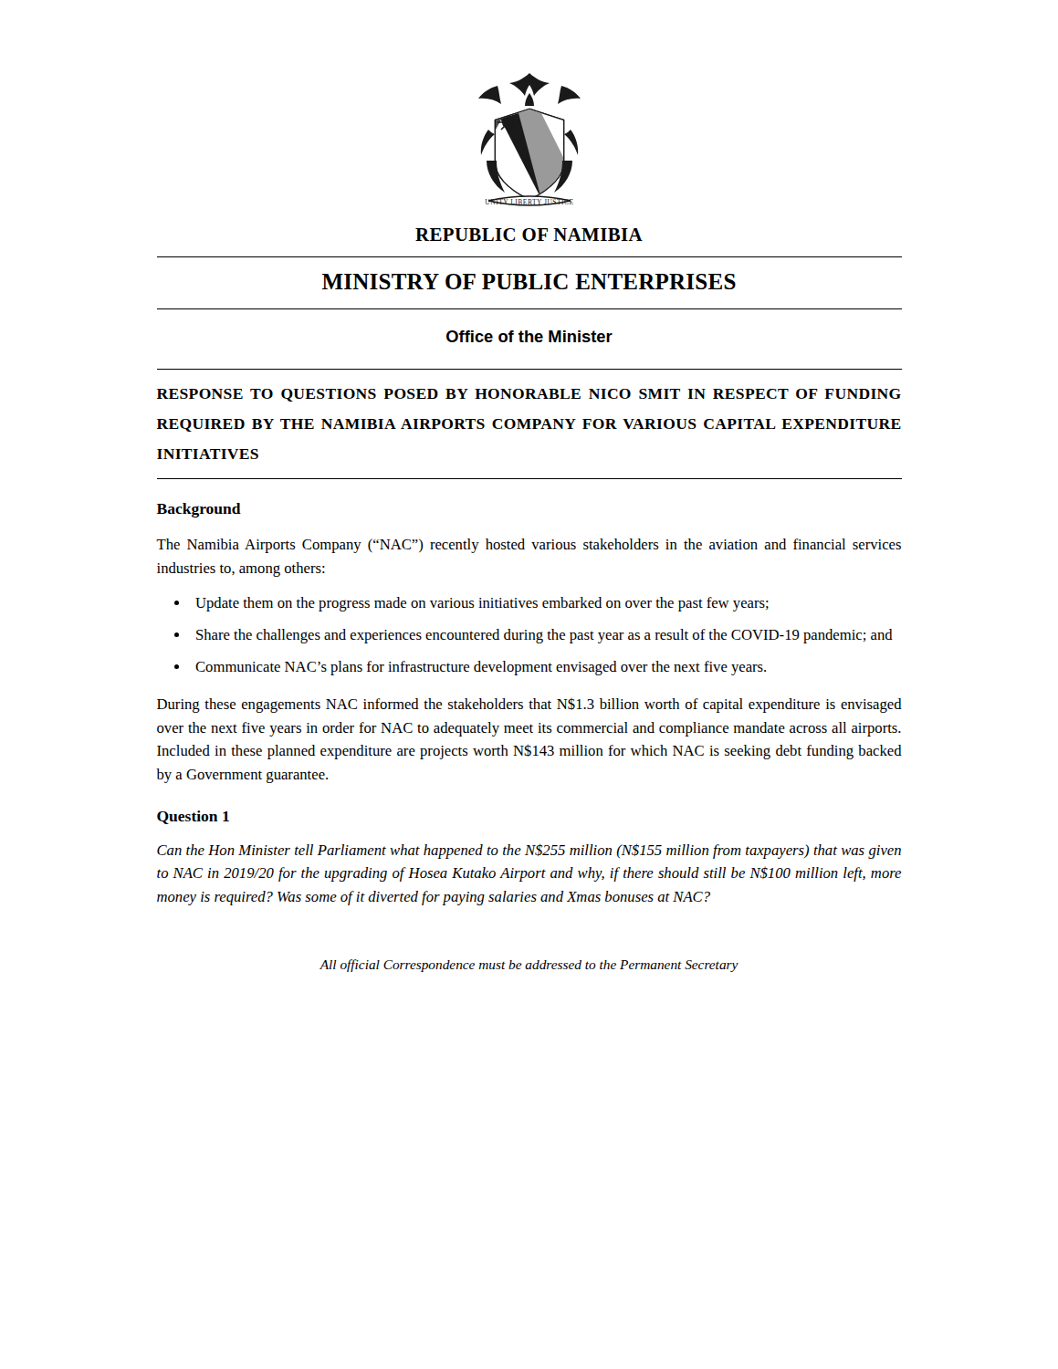UNITY LIBERTY JUSTICE
REPUBLIC OF NAMIBIA
MINISTRY OF PUBLIC ENTERPRISES
Office of the Minister
Response to questions posed by Honorable Nico Smit in respect of funding required by the Namibia Airports Company for various capital expenditure initiatives
Background
The Namibia Airports Company (“NAC”) recently hosted various stakeholders in the aviation and financial services industries to, among others:
Update them on the progress made on various initiatives embarked on over the past few years;
Share the challenges and experiences encountered during the past year as a result of the COVID-19 pandemic; and
Communicate NAC’s plans for infrastructure development envisaged over the next five years.
During these engagements NAC informed the stakeholders that N$1.3 billion worth of capital expenditure is envisaged over the next five years in order for NAC to adequately meet its commercial and compliance mandate across all airports. Included in these planned expenditure are projects worth N$143 million for which NAC is seeking debt funding backed by a Government guarantee.
Question 1
Can the Hon Minister tell Parliament what happened to the N$255 million (N$155 million from taxpayers) that was given to NAC in 2019/20 for the upgrading of Hosea Kutako Airport and why, if there should still be N$100 million left, more money is required? Was some of it diverted for paying salaries and Xmas bonuses at NAC?
All official Correspondence must be addressed to the Permanent Secretary